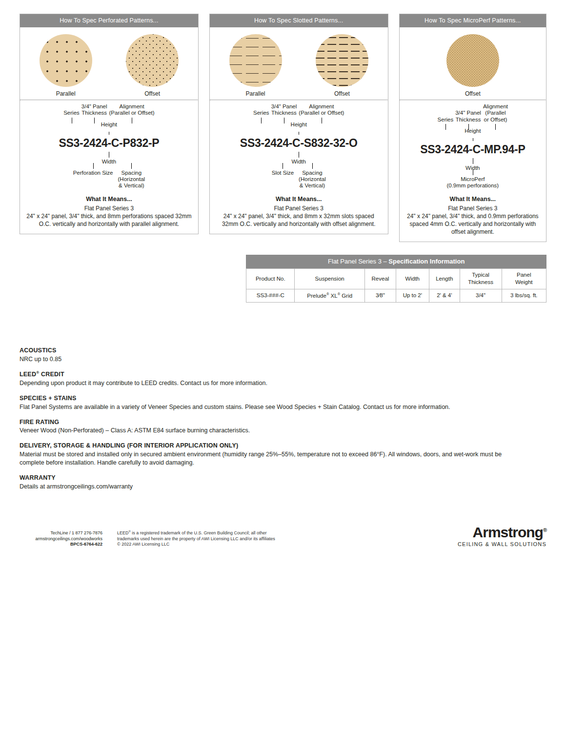How To Spec Perforated Patterns...
Parallel
Offset
Series 3/4" Panel
Thickness Alignment
(Parallel or Offset)
Height
SS3-2424-C-P832-P
Width
Perforation Size Spacing
(Horizontal
& Vertical)
What It Means... Flat Panel Series 3
24" x 24" panel, 3/4" thick, and 8mm perforations spaced 32mm O.C. vertically and horizontally with parallel alignment.
How To Spec Slotted Patterns...
Parallel
Offset
Series 3/4" Panel
Thickness Alignment
(Parallel or Offset)
Height
SS3-2424-C-S832-32-O
Width
Slot Size Spacing
(Horizontal
& Vertical)
What It Means... Flat Panel Series 3
24" x 24" panel, 3/4" thick, and 8mm x 32mm slots spaced 32mm O.C. vertically and horizontally with offset alignment.
How To Spec MicroPerf Patterns...
Offset
Series 3/4" Panel
Thickness Alignment
(Parallel
or Offset)
Height
SS3-2424-C-MP.94-P
Width
MicroPerf
(0.9mm perforations)
What It Means... Flat Panel Series 3
24" x 24" panel, 3/4" thick, and 0.9mm perforations spaced 4mm O.C. vertically and horizontally with offset alignment.
Flat Panel Series 3 – Specification Information
| Product No. | Suspension | Reveal | Width | Length | Typical Thickness | Panel Weight |
| --- | --- | --- | --- | --- | --- | --- |
| SS3-###-C | Prelude ® XL ® Grid | 3⁄8" | Up to 2' | 2' & 4' | 3/4" | 3 lbs/sq. ft. |
ACOUSTICS
NRC up to 0.85
LEED® CREDIT
Depending upon product it may contribute to LEED credits. Contact us for more information.
SPECIES + STAINS
Flat Panel Systems are available in a variety of Veneer Species and custom stains. Please see Wood Species + Stain Catalog. Contact us for more information.
FIRE RATING
Veneer Wood (Non-Perforated) – Class A: ASTM E84 surface burning characteristics.
DELIVERY, STORAGE & HANDLING (FOR INTERIOR APPLICATION ONLY)
Material must be stored and installed only in secured ambient environment (humidity range 25%–55%, temperature not to exceed 86°F). All windows, doors, and wet-work must be complete before installation. Handle carefully to avoid damaging.
WARRANTY
Details at armstrongceilings.com/warranty
TechLine / 1 877 276-7876
armstrongceilings.com/woodworks
BPCS-6764-622
LEED® is a registered trademark of the U.S. Green Building Council; all other trademarks used herein are the property of AWI Licensing LLC and/or its affiliates
© 2022 AWI Licensing LLC
Armstrong®
CEILING & WALL SOLUTIONS